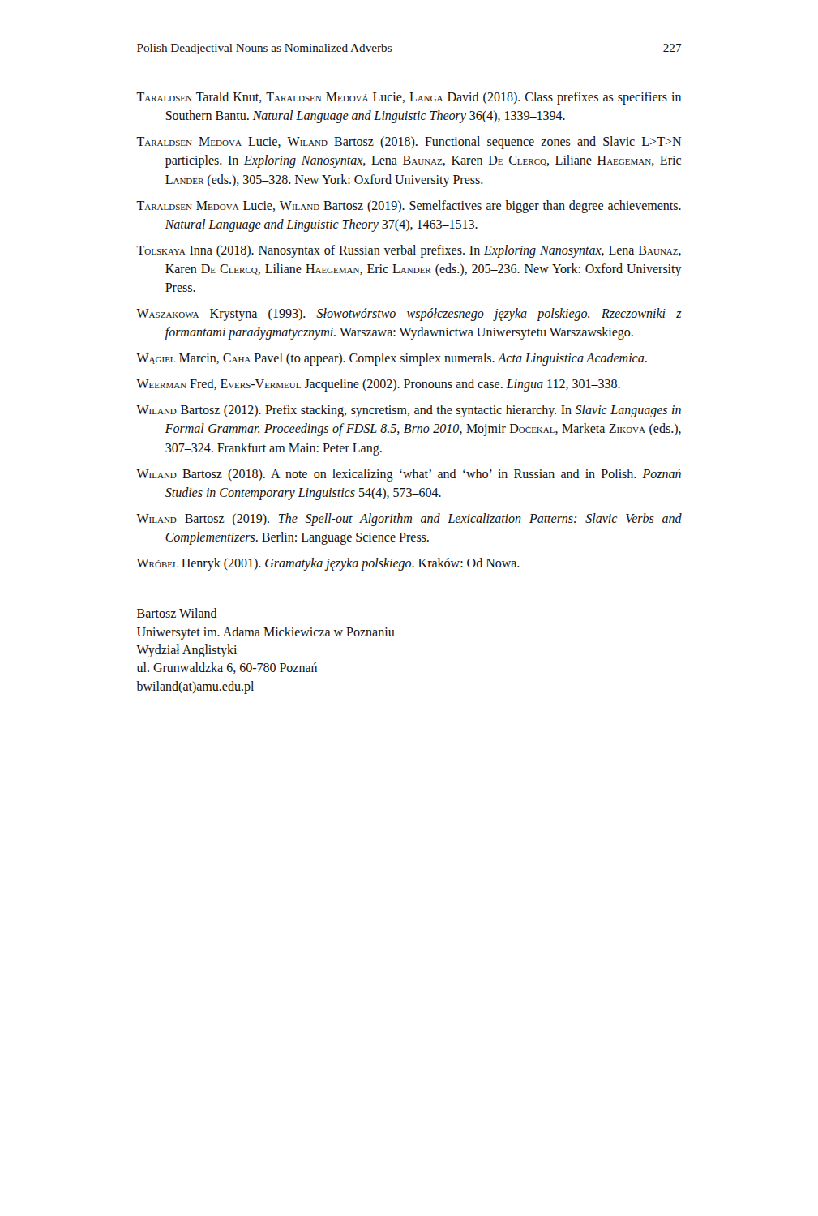Polish Deadjectival Nouns as Nominalized Adverbs 227
Taraldsen Tarald Knut, Taraldsen Medová Lucie, Langa David (2018). Class prefixes as specifiers in Southern Bantu. Natural Language and Linguistic Theory 36(4), 1339–1394.
Taraldsen Medová Lucie, Wiland Bartosz (2018). Functional sequence zones and Slavic L>T>N participles. In Exploring Nanosyntax, Lena Baunaz, Karen De Clercq, Liliane Haegeman, Eric Lander (eds.), 305–328. New York: Oxford University Press.
Taraldsen Medová Lucie, Wiland Bartosz (2019). Semelfactives are bigger than degree achievements. Natural Language and Linguistic Theory 37(4), 1463–1513.
Tolskaya Inna (2018). Nanosyntax of Russian verbal prefixes. In Exploring Nanosyntax, Lena Baunaz, Karen De Clercq, Liliane Haegeman, Eric Lander (eds.), 205–236. New York: Oxford University Press.
Waszakowa Krystyna (1993). Słowotwórstwo współczesnego języka polskiego. Rzeczowniki z formantami paradygmatycznymi. Warszawa: Wydawnictwa Uniwersytetu Warszawskiego.
Wągiel Marcin, Caha Pavel (to appear). Complex simplex numerals. Acta Linguistica Academica.
Weerman Fred, Evers-Vermeul Jacqueline (2002). Pronouns and case. Lingua 112, 301–338.
Wiland Bartosz (2012). Prefix stacking, syncretism, and the syntactic hierarchy. In Slavic Languages in Formal Grammar. Proceedings of FDSL 8.5, Brno 2010, Mojmir Dočekal, Marketa Ziková (eds.), 307–324. Frankfurt am Main: Peter Lang.
Wiland Bartosz (2018). A note on lexicalizing ‘what’ and ‘who’ in Russian and in Polish. Poznań Studies in Contemporary Linguistics 54(4), 573–604.
Wiland Bartosz (2019). The Spell-out Algorithm and Lexicalization Patterns: Slavic Verbs and Complementizers. Berlin: Language Science Press.
Wróbel Henryk (2001). Gramatyka języka polskiego. Kraków: Od Nowa.
Bartosz Wiland
Uniwersytet im. Adama Mickiewicza w Poznaniu
Wydział Anglistyki
ul. Grunwaldzka 6, 60-780 Poznań
bwiland(at)amu.edu.pl